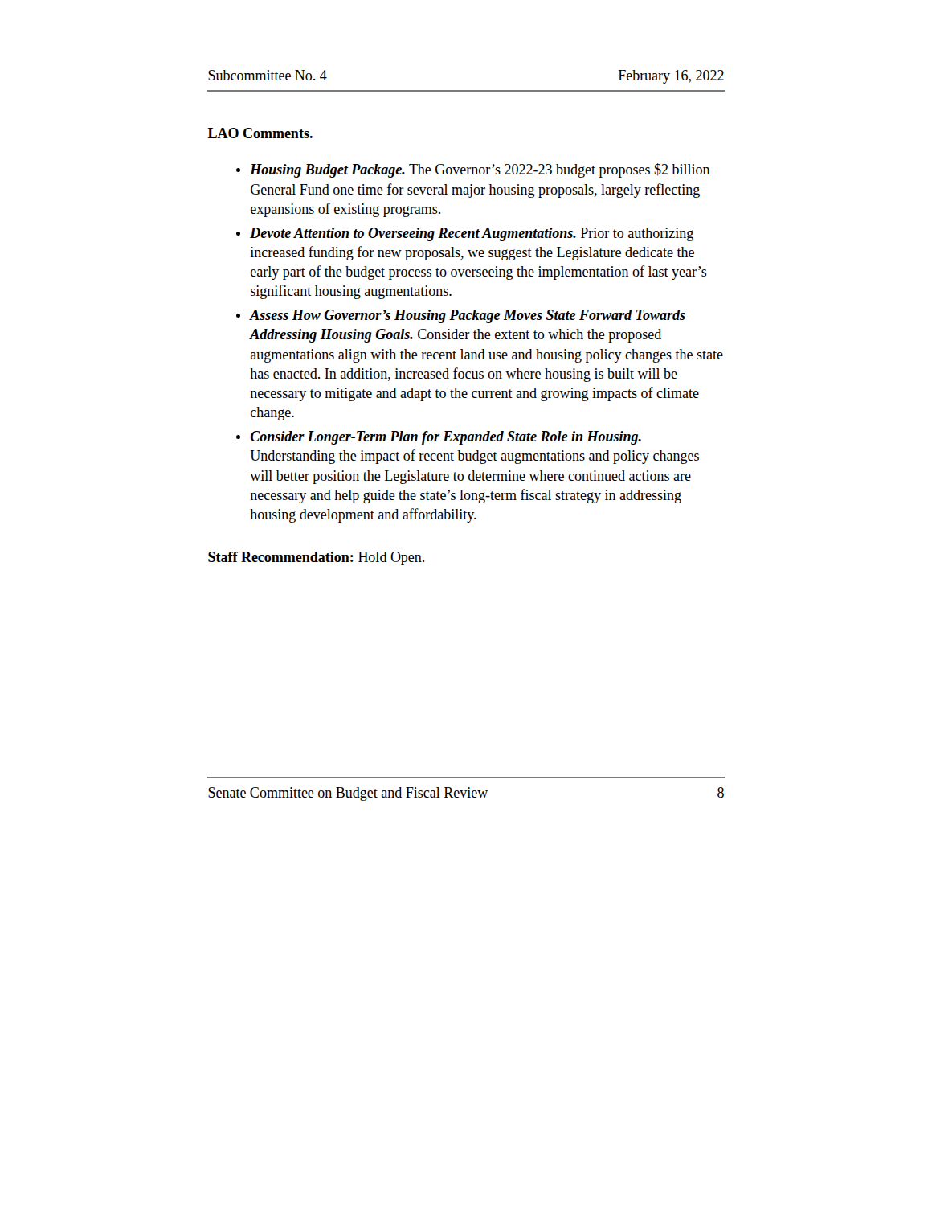Subcommittee No. 4
February 16, 2022
LAO Comments.
Housing Budget Package. The Governor’s 2022-23 budget proposes $2 billion General Fund one time for several major housing proposals, largely reflecting expansions of existing programs.
Devote Attention to Overseeing Recent Augmentations. Prior to authorizing increased funding for new proposals, we suggest the Legislature dedicate the early part of the budget process to overseeing the implementation of last year’s significant housing augmentations.
Assess How Governor’s Housing Package Moves State Forward Towards Addressing Housing Goals. Consider the extent to which the proposed augmentations align with the recent land use and housing policy changes the state has enacted. In addition, increased focus on where housing is built will be necessary to mitigate and adapt to the current and growing impacts of climate change.
Consider Longer-Term Plan for Expanded State Role in Housing. Understanding the impact of recent budget augmentations and policy changes will better position the Legislature to determine where continued actions are necessary and help guide the state’s long-term fiscal strategy in addressing housing development and affordability.
Staff Recommendation: Hold Open.
Senate Committee on Budget and Fiscal Review
8